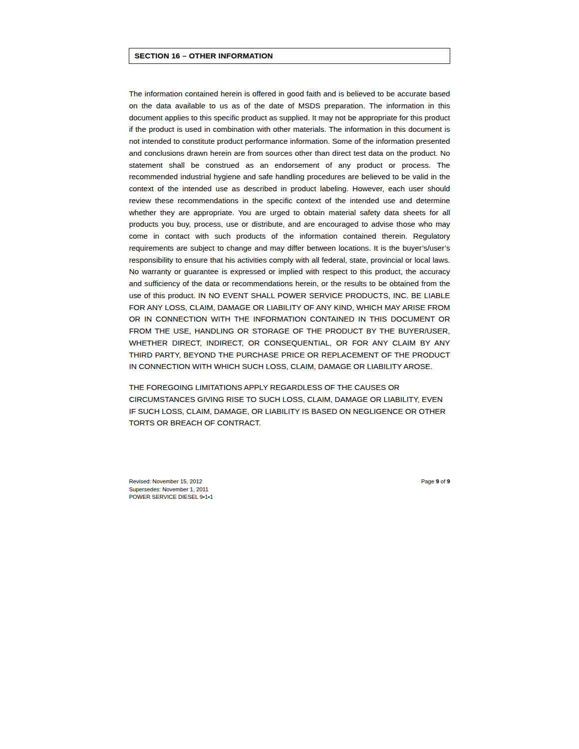SECTION 16 – OTHER INFORMATION
The information contained herein is offered in good faith and is believed to be accurate based on the data available to us as of the date of MSDS preparation. The information in this document applies to this specific product as supplied. It may not be appropriate for this product if the product is used in combination with other materials. The information in this document is not intended to constitute product performance information. Some of the information presented and conclusions drawn herein are from sources other than direct test data on the product. No statement shall be construed as an endorsement of any product or process. The recommended industrial hygiene and safe handling procedures are believed to be valid in the context of the intended use as described in product labeling. However, each user should review these recommendations in the specific context of the intended use and determine whether they are appropriate. You are urged to obtain material safety data sheets for all products you buy, process, use or distribute, and are encouraged to advise those who may come in contact with such products of the information contained therein. Regulatory requirements are subject to change and may differ between locations. It is the buyer’s/user’s responsibility to ensure that his activities comply with all federal, state, provincial or local laws. No warranty or guarantee is expressed or implied with respect to this product, the accuracy and sufficiency of the data or recommendations herein, or the results to be obtained from the use of this product. IN NO EVENT SHALL POWER SERVICE PRODUCTS, INC. BE LIABLE FOR ANY LOSS, CLAIM, DAMAGE OR LIABILITY OF ANY KIND, WHICH MAY ARISE FROM OR IN CONNECTION WITH THE INFORMATION CONTAINED IN THIS DOCUMENT OR FROM THE USE, HANDLING OR STORAGE OF THE PRODUCT BY THE BUYER/USER, WHETHER DIRECT, INDIRECT, OR CONSEQUENTIAL, OR FOR ANY CLAIM BY ANY THIRD PARTY, BEYOND THE PURCHASE PRICE OR REPLACEMENT OF THE PRODUCT IN CONNECTION WITH WHICH SUCH LOSS, CLAIM, DAMAGE OR LIABILITY AROSE.
THE FOREGOING LIMITATIONS APPLY REGARDLESS OF THE CAUSES OR CIRCUMSTANCES GIVING RISE TO SUCH LOSS, CLAIM, DAMAGE OR LIABILITY, EVEN IF SUCH LOSS, CLAIM, DAMAGE, OR LIABILITY IS BASED ON NEGLIGENCE OR OTHER TORTS OR BREACH OF CONTRACT.
Page 9 of 9
Revised: November 15, 2012
Supersedes: November 1, 2011
POWER SERVICE DIESEL 9•1•1